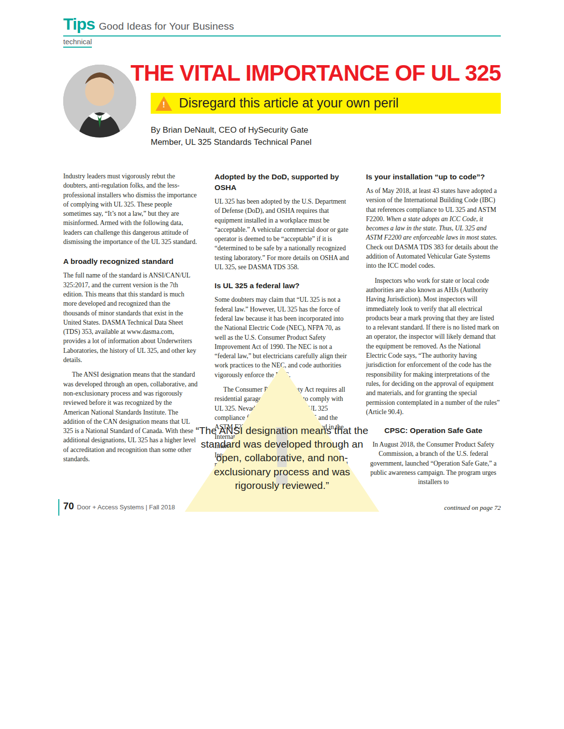Tips Good Ideas for Your Business
technical
THE VITAL IMPORTANCE OF UL 325
Disregard this article at your own peril
By Brian DeNault, CEO of HySecurity Gate
Member, UL 325 Standards Technical Panel
Industry leaders must vigorously rebut the doubters, anti-regulation folks, and the less-professional installers who dismiss the importance of complying with UL 325. These people sometimes say, “It’s not a law,” but they are misinformed. Armed with the following data, leaders can challenge this dangerous attitude of dismissing the importance of the UL 325 standard.
A broadly recognized standard
The full name of the standard is ANSI/CAN/UL 325:2017, and the current version is the 7th edition. This means that this standard is much more developed and recognized than the thousands of minor standards that exist in the United States. DASMA Technical Data Sheet (TDS) 353, available at www.dasma.com, provides a lot of information about Underwriters Laboratories, the history of UL 325, and other key details.
The ANSI designation means that the standard was developed through an open, collaborative, and non-exclusionary process and was rigorously reviewed before it was recognized by the American National Standards Institute. The addition of the CAN designation means that UL 325 is a National Standard of Canada. With these additional designations, UL 325 has a higher level of accreditation and recognition than some other standards.
Adopted by the DoD, supported by OSHA
UL 325 has been adopted by the U.S. Department of Defense (DoD), and OSHA requires that equipment installed in a workplace must be “acceptable.” A vehicular commercial door or gate operator is deemed to be “acceptable” if it is “determined to be safe by a nationally recognized testing laboratory.” For more details on OSHA and UL 325, see DASMA TDS 358.
Is UL 325 a federal law?
Some doubters may claim that “UL 325 is not a federal law.” However, UL 325 has the force of federal law because it has been incorporated into the National Electric Code (NEC), NFPA 70, as well as the U.S. Consumer Product Safety Improvement Act of 1990. The NEC is not a “federal law,” but electricians carefully align their work practices to the NEC, and code authorities vigorously enforce the NEC.
The Consumer Product Safety Act requires all residential garage door operators to comply with UL 325. Nevada state law requires UL 325 compliance for gate operators. UL 325 and the ASTM F2200 standard are also referenced in the International Building Code (IBC), the International Fire Code (IFC), and the International Residential Code (IRC). These model codes are all developed by the International Code Council (ICC), and ICC codes become the source document for future state and local codes.
Is your installation “up to code”?
As of May 2018, at least 43 states have adopted a version of the International Building Code (IBC) that references compliance to UL 325 and ASTM F2200. When a state adopts an ICC Code, it becomes a law in the state. Thus, UL 325 and ASTM F2200 are enforceable laws in most states. Check out DASMA TDS 383 for details about the addition of Automated Vehicular Gate Systems into the ICC model codes.
Inspectors who work for state or local code authorities are also known as AHJs (Authority Having Jurisdiction). Most inspectors will immediately look to verify that all electrical products bear a mark proving that they are listed to a relevant standard. If there is no listed mark on an operator, the inspector will likely demand that the equipment be removed. As the National Electric Code says, “The authority having jurisdiction for enforcement of the code has the responsibility for making interpretations of the rules, for deciding on the approval of equipment and materials, and for granting the special permission contemplated in a number of the rules” (Article 90.4).
CPSC: Operation Safe Gate
In August 2018, the Consumer Product Safety Commission, a branch of the U.S. federal government, launched “Operation Safe Gate,” a public awareness campaign. The program urges installers to
!
“The ANSI designation means that the standard was developed through an open, collaborative, and non-exclusionary process and was rigorously reviewed.”
70 Door + Access Systems | Fall 2018
continued on page 72